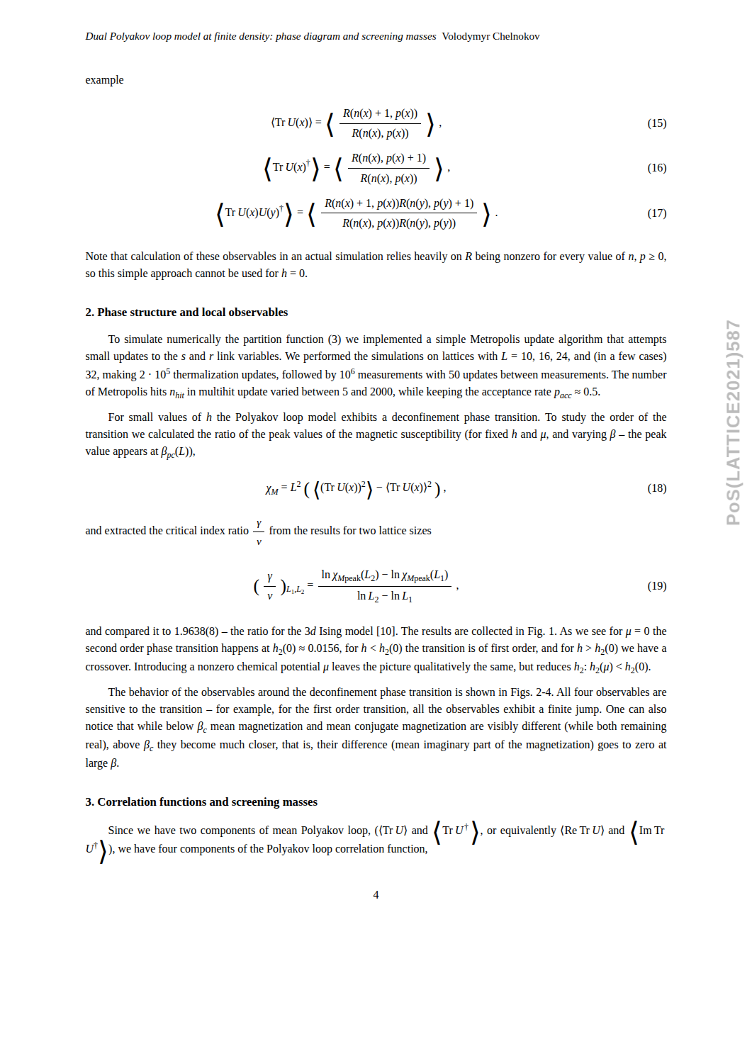PoS(LATTICE2021)587
Dual Polyakov loop model at finite density: phase diagram and screening masses Volodymyr Chelnokov
example
| ⟨Tr U ( x )⟩ = ⟨ R ( n ( x ) + 1, p ( x )) R ( n ( x ), p ( x )) ⟩ , | (15) |
| ⟨ Tr U ( x ) † ⟩ = ⟨ R ( n ( x ), p ( x ) + 1) R ( n ( x ), p ( x )) ⟩ , | (16) |
| ⟨ Tr U ( x ) U ( y ) † ⟩ = ⟨ R ( n ( x ) + 1, p ( x )) R ( n ( y ), p ( y ) + 1) R ( n ( x ), p ( x )) R ( n ( y ), p ( y )) ⟩ . | (17) |
Note that calculation of these observables in an actual simulation relies heavily on R being nonzero for every value of n, p ≥ 0, so this simple approach cannot be used for h = 0.
2. Phase structure and local observables
To simulate numerically the partition function (3) we implemented a simple Metropolis update algorithm that attempts small updates to the s and r link variables. We performed the simulations on lattices with L = 10, 16, 24, and (in a few cases) 32, making 2 · 105 thermalization updates, followed by 106 measurements with 50 updates between measurements. The number of Metropolis hits nhit in multihit update varied between 5 and 2000, while keeping the acceptance rate pacc ≈ 0.5.
For small values of h the Polyakov loop model exhibits a deconfinement phase transition. To study the order of the transition we calculated the ratio of the peak values of the magnetic susceptibility (for fixed h and μ, and varying β – the peak value appears at βpc(L)),
| χ M = L 2 ( ⟨ (Tr U ( x )) 2 ⟩ − ⟨Tr U ( x )⟩ 2 ) , | (18) |
and extracted the critical index ratio γν from the results for two lattice sizes
| ( γ ν ) L 1 , L 2 = ln χ M peak ( L 2 ) − ln χ M peak ( L 1 ) ln L 2 − ln L 1 , | (19) |
and compared it to 1.9638(8) – the ratio for the 3d Ising model [10]. The results are collected in Fig. 1. As we see for μ = 0 the second order phase transition happens at h2(0) ≈ 0.0156, for h < h2(0) the transition is of first order, and for h > h2(0) we have a crossover. Introducing a nonzero chemical potential μ leaves the picture qualitatively the same, but reduces h2: h2(μ) < h2(0).
The behavior of the observables around the deconfinement phase transition is shown in Figs. 2-4. All four observables are sensitive to the transition – for example, for the first order transition, all the observables exhibit a finite jump. One can also notice that while below βc mean magnetization and mean conjugate magnetization are visibly different (while both remaining real), above βc they become much closer, that is, their difference (mean imaginary part of the magnetization) goes to zero at large β.
3. Correlation functions and screening masses
Since we have two components of mean Polyakov loop, (⟨Tr U⟩ and ⟨Tr U†⟩, or equivalently ⟨Re Tr U⟩ and ⟨Im Tr U†⟩), we have four components of the Polyakov loop correlation function,
4